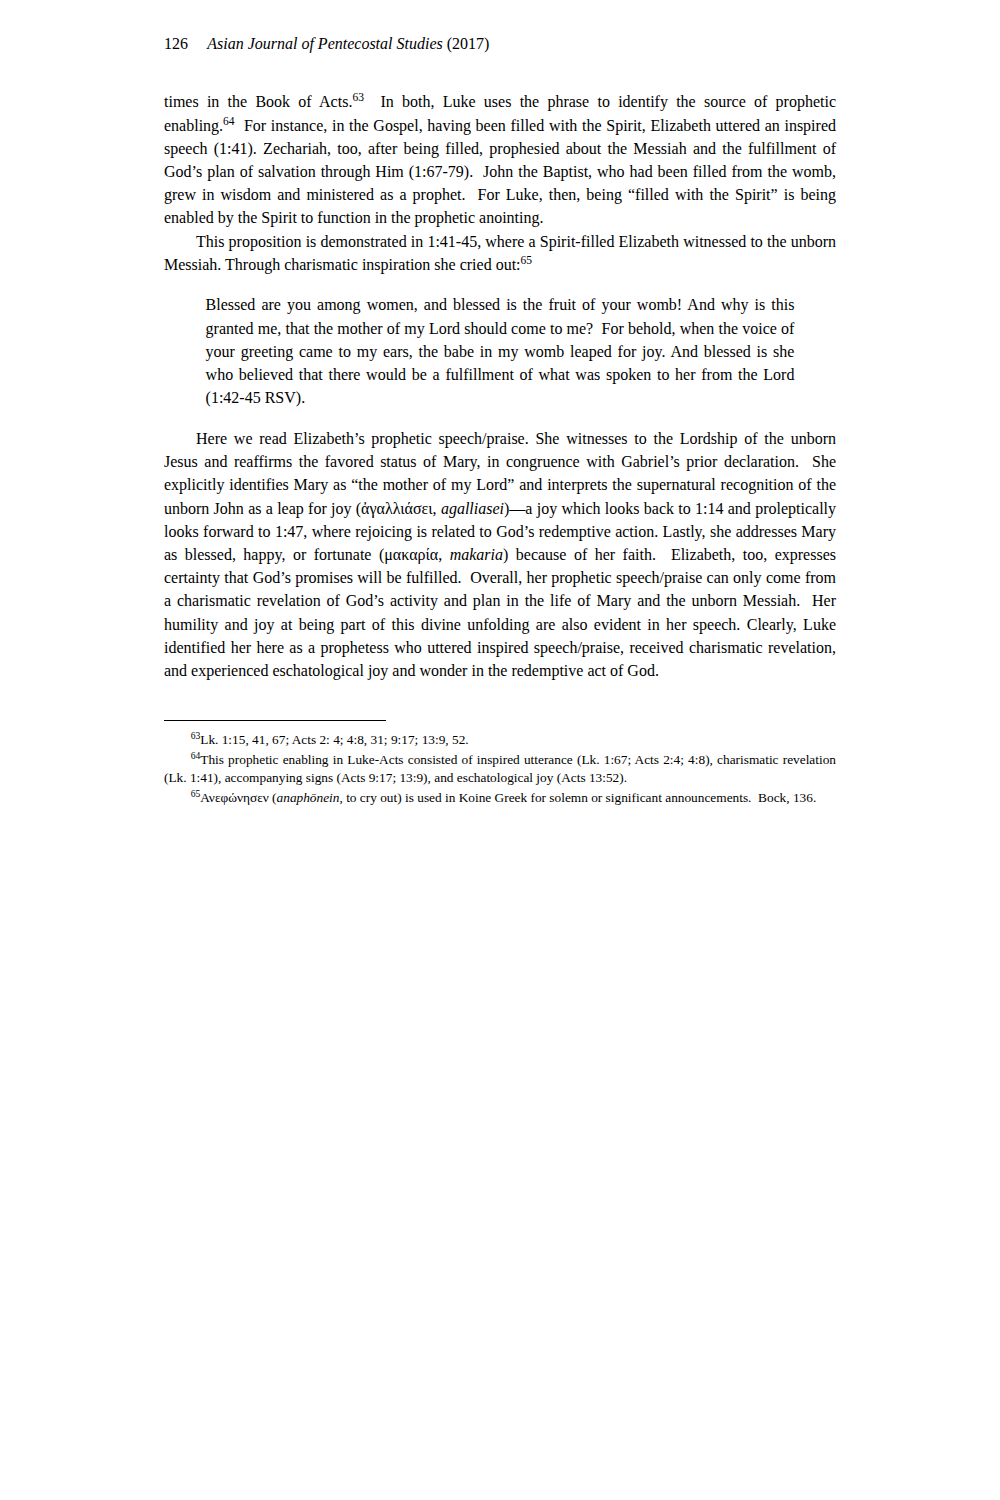126 Asian Journal of Pentecostal Studies (2017)
times in the Book of Acts.63 In both, Luke uses the phrase to identify the source of prophetic enabling.64 For instance, in the Gospel, having been filled with the Spirit, Elizabeth uttered an inspired speech (1:41). Zechariah, too, after being filled, prophesied about the Messiah and the fulfillment of God’s plan of salvation through Him (1:67-79). John the Baptist, who had been filled from the womb, grew in wisdom and ministered as a prophet. For Luke, then, being “filled with the Spirit” is being enabled by the Spirit to function in the prophetic anointing.
This proposition is demonstrated in 1:41-45, where a Spirit-filled Elizabeth witnessed to the unborn Messiah. Through charismatic inspiration she cried out:65
Blessed are you among women, and blessed is the fruit of your womb! And why is this granted me, that the mother of my Lord should come to me? For behold, when the voice of your greeting came to my ears, the babe in my womb leaped for joy. And blessed is she who believed that there would be a fulfillment of what was spoken to her from the Lord (1:42-45 RSV).
Here we read Elizabeth’s prophetic speech/praise. She witnesses to the Lordship of the unborn Jesus and reaffirms the favored status of Mary, in congruence with Gabriel’s prior declaration. She explicitly identifies Mary as “the mother of my Lord” and interprets the supernatural recognition of the unborn John as a leap for joy (ἀγαλλιάσει, agalliasei)—a joy which looks back to 1:14 and proleptically looks forward to 1:47, where rejoicing is related to God’s redemptive action. Lastly, she addresses Mary as blessed, happy, or fortunate (μακαρία, makaria) because of her faith. Elizabeth, too, expresses certainty that God’s promises will be fulfilled. Overall, her prophetic speech/praise can only come from a charismatic revelation of God’s activity and plan in the life of Mary and the unborn Messiah. Her humility and joy at being part of this divine unfolding are also evident in her speech. Clearly, Luke identified her here as a prophetess who uttered inspired speech/praise, received charismatic revelation, and experienced eschatological joy and wonder in the redemptive act of God.
63 Lk. 1:15, 41, 67; Acts 2: 4; 4:8, 31; 9:17; 13:9, 52.
64 This prophetic enabling in Luke-Acts consisted of inspired utterance (Lk. 1:67; Acts 2:4; 4:8), charismatic revelation (Lk. 1:41), accompanying signs (Acts 9:17; 13:9), and eschatological joy (Acts 13:52).
65 Ανεφώνησεν (anaphōnein, to cry out) is used in Koine Greek for solemn or significant announcements. Bock, 136.